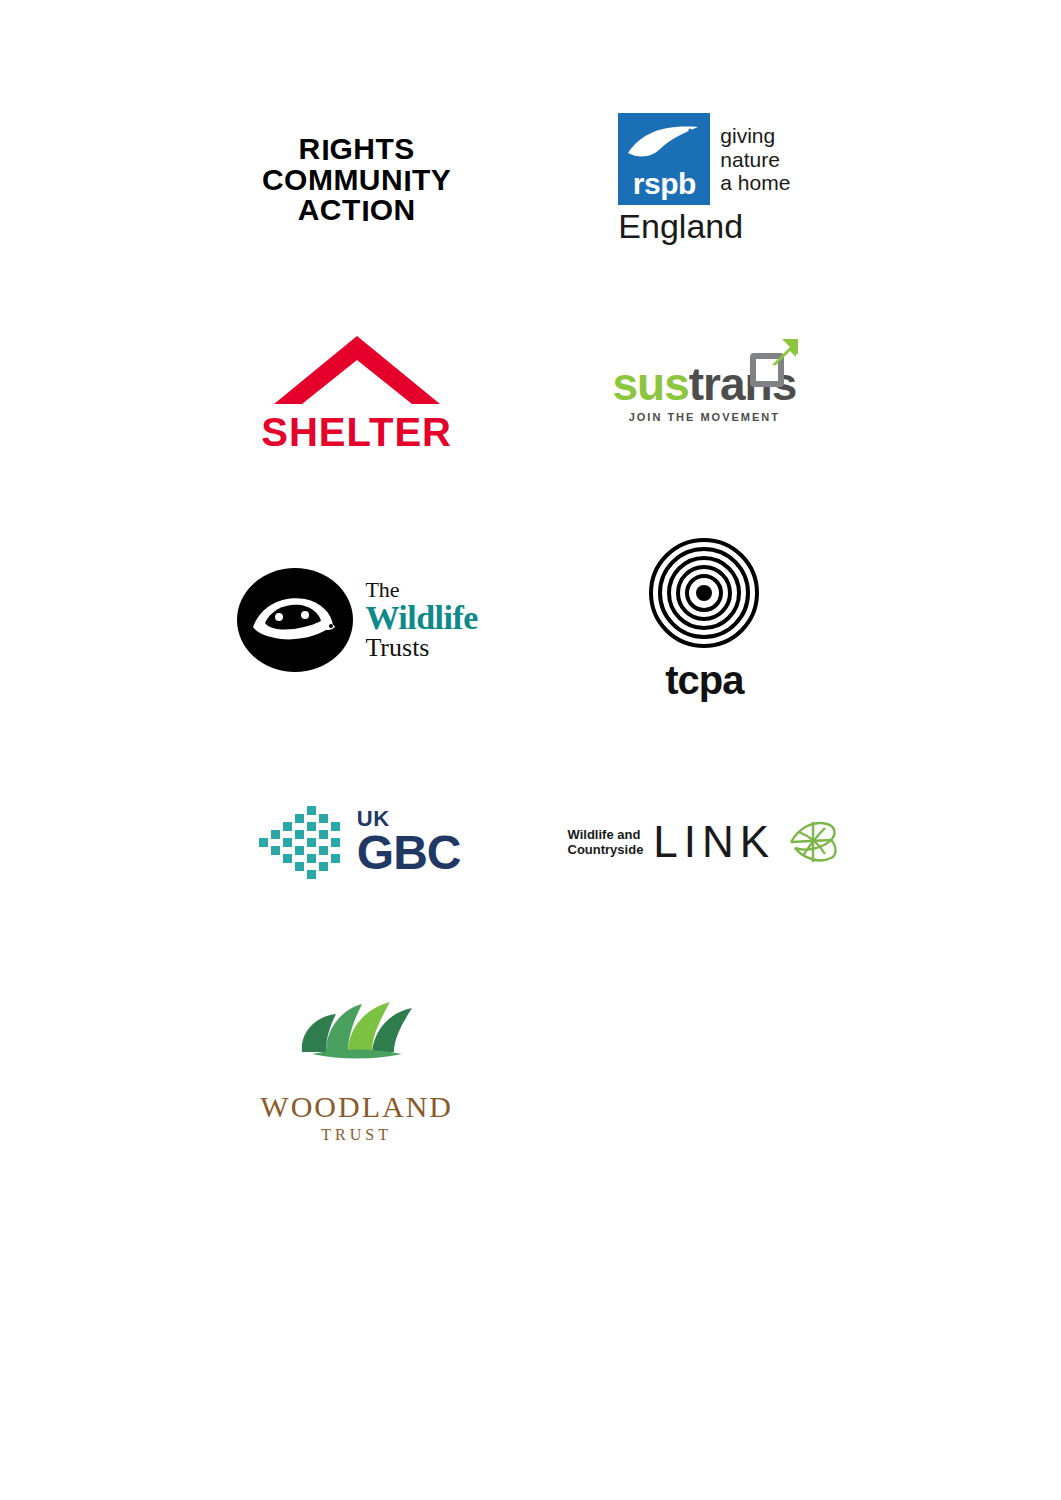RIGHTS
COMMUNITY
ACTION
rspb
giving
nature
a home
England
SHELTER
sus trans
JOIN THE MOVEMENT
The
Wildlife
Trusts
tcpa
UK
GBC
Wildlife and
Countryside
LINK
WOODLAND
TRUST